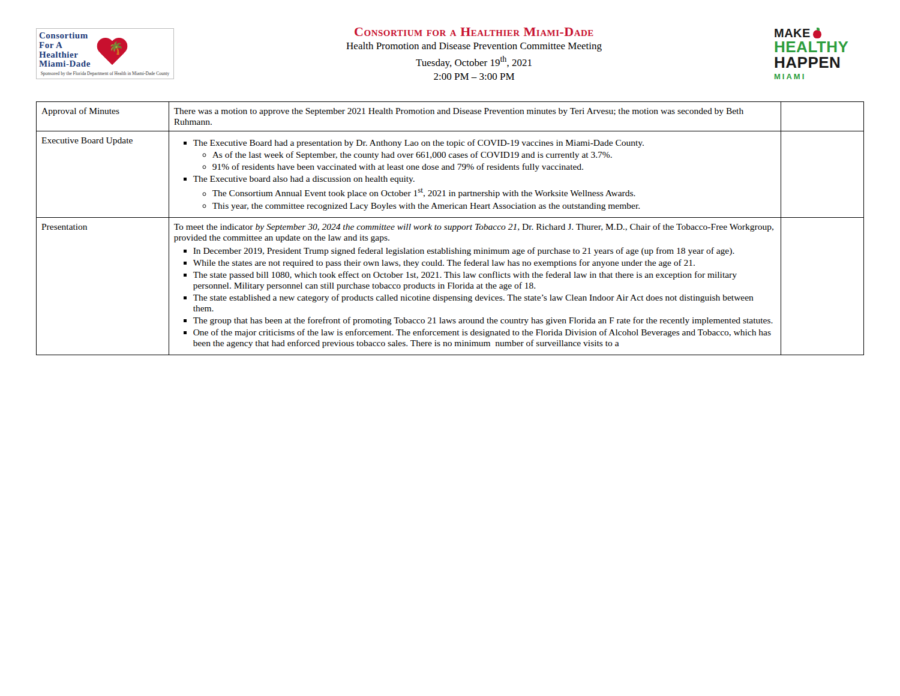Consortium For A Healthier Miami-Dade
🌴
Sponsored by the Florida Department of Health in Miami-Dade County
Consortium for a Healthier Miami-Dade
Health Promotion and Disease Prevention Committee Meeting
Tuesday, October 19th, 2021
2:00 PM – 3:00 PM
MAKE
HEALTHY
HAPPEN
MIAMI
| Approval of Minutes | There was a motion to approve the September 2021 Health Promotion and Disease Prevention minutes by Teri Arvesu; the motion was seconded by Beth Ruhmann. | |
| Executive Board Update | The Executive Board had a presentation by Dr. Anthony Lao on the topic of COVID-19 vaccines in Miami-Dade County. As of the last week of September, the county had over 661,000 cases of COVID19 and is currently at 3.7%. 91% of residents have been vaccinated with at least one dose and 79% of residents fully vaccinated. The Executive board also had a discussion on health equity. The Consortium Annual Event took place on October 1 st , 2021 in partnership with the Worksite Wellness Awards. This year, the committee recognized Lacy Boyles with the American Heart Association as the outstanding member. | |
| Presentation | To meet the indicator by September 30, 2024 the committee will work to support Tobacco 21 , Dr. Richard J. Thurer, M.D., Chair of the Tobacco-Free Workgroup, provided the committee an update on the law and its gaps. In December 2019, President Trump signed federal legislation establishing minimum age of purchase to 21 years of age (up from 18 year of age). While the states are not required to pass their own laws, they could. The federal law has no exemptions for anyone under the age of 21. The state passed bill 1080, which took effect on October 1st, 2021. This law conflicts with the federal law in that there is an exception for military personnel. Military personnel can still purchase tobacco products in Florida at the age of 18. The state established a new category of products called nicotine dispensing devices. The state’s law Clean Indoor Air Act does not distinguish between them. The group that has been at the forefront of promoting Tobacco 21 laws around the country has given Florida an F rate for the recently implemented statutes. One of the major criticisms of the law is enforcement. The enforcement is designated to the Florida Division of Alcohol Beverages and Tobacco, which has been the agency that had enforced previous tobacco sales. There is no minimum number of surveillance visits to a | |